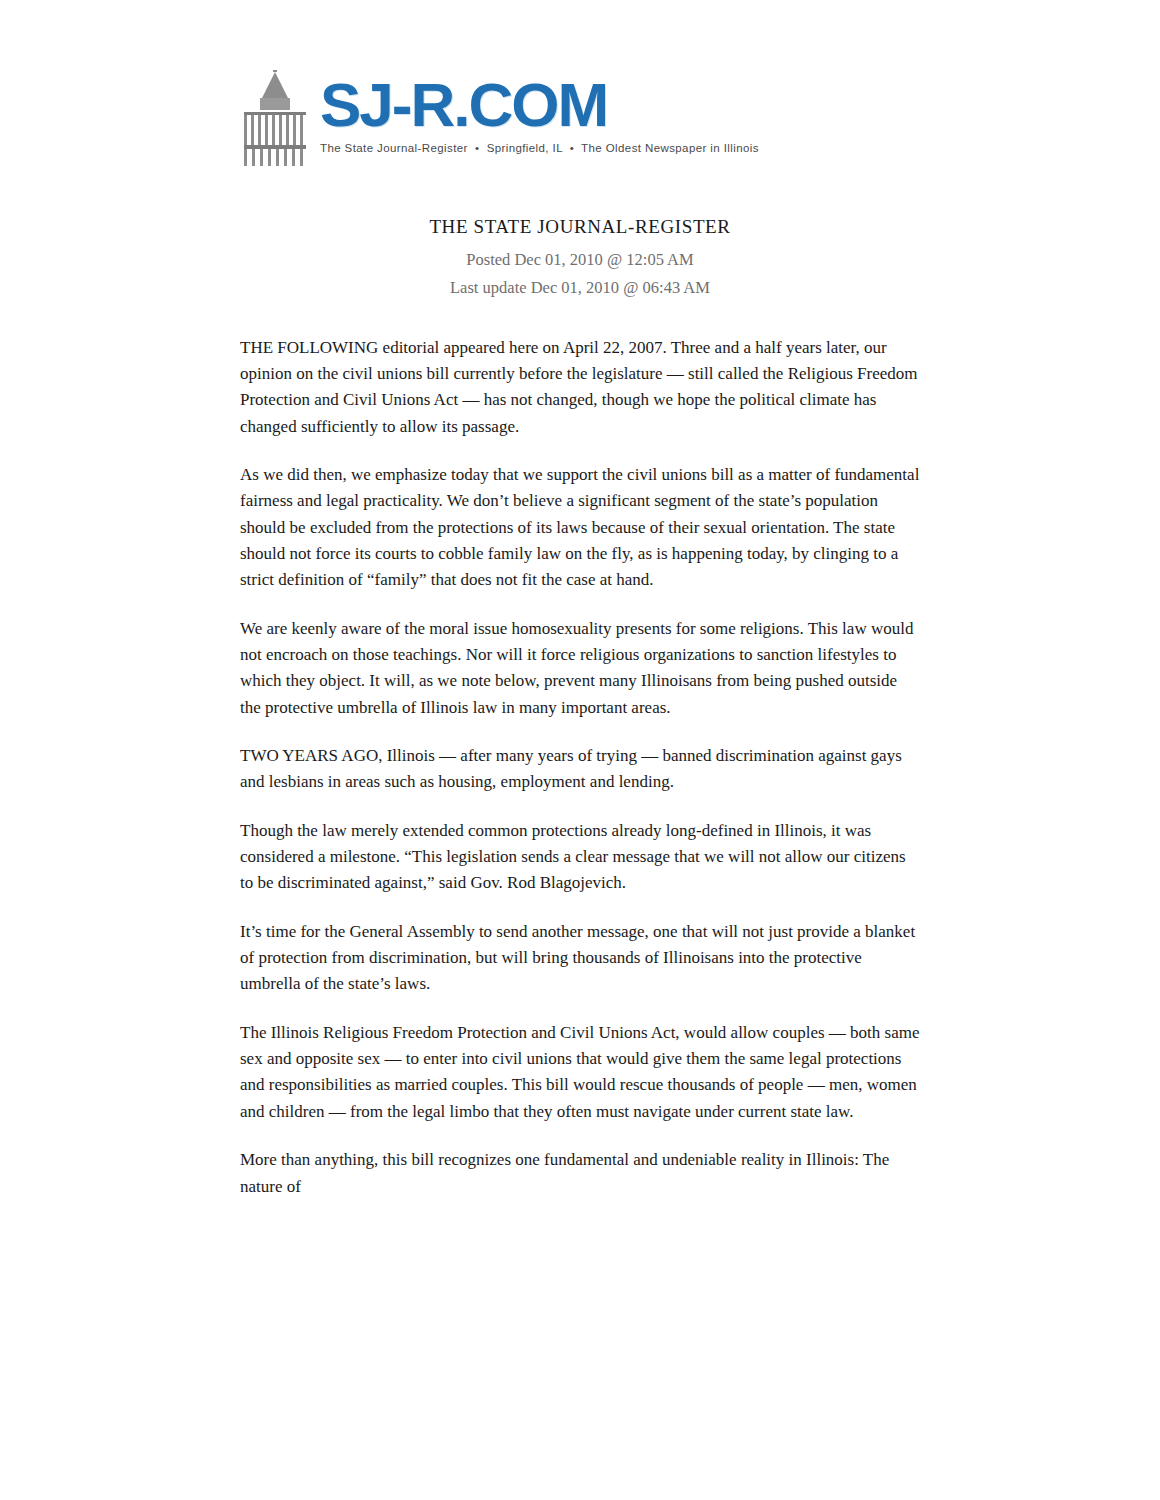SJ-R.COM
The State Journal-Register • Springfield, IL • The Oldest Newspaper in Illinois
THE STATE JOURNAL-REGISTER
Posted Dec 01, 2010 @ 12:05 AM
Last update Dec 01, 2010 @ 06:43 AM
THE FOLLOWING editorial appeared here on April 22, 2007. Three and a half years later, our opinion on the civil unions bill currently before the legislature — still called the Religious Freedom Protection and Civil Unions Act — has not changed, though we hope the political climate has changed sufficiently to allow its passage.
As we did then, we emphasize today that we support the civil unions bill as a matter of fundamental fairness and legal practicality. We don’t believe a significant segment of the state’s population should be excluded from the protections of its laws because of their sexual orientation. The state should not force its courts to cobble family law on the fly, as is happening today, by clinging to a strict definition of “family” that does not fit the case at hand.
We are keenly aware of the moral issue homosexuality presents for some religions. This law would not encroach on those teachings. Nor will it force religious organizations to sanction lifestyles to which they object. It will, as we note below, prevent many Illinoisans from being pushed outside the protective umbrella of Illinois law in many important areas.
TWO YEARS AGO, Illinois — after many years of trying — banned discrimination against gays and lesbians in areas such as housing, employment and lending.
Though the law merely extended common protections already long-defined in Illinois, it was considered a milestone. “This legislation sends a clear message that we will not allow our citizens to be discriminated against,” said Gov. Rod Blagojevich.
It’s time for the General Assembly to send another message, one that will not just provide a blanket of protection from discrimination, but will bring thousands of Illinoisans into the protective umbrella of the state’s laws.
The Illinois Religious Freedom Protection and Civil Unions Act, would allow couples — both same sex and opposite sex — to enter into civil unions that would give them the same legal protections and responsibilities as married couples. This bill would rescue thousands of people — men, women and children — from the legal limbo that they often must navigate under current state law.
More than anything, this bill recognizes one fundamental and undeniable reality in Illinois: The nature of